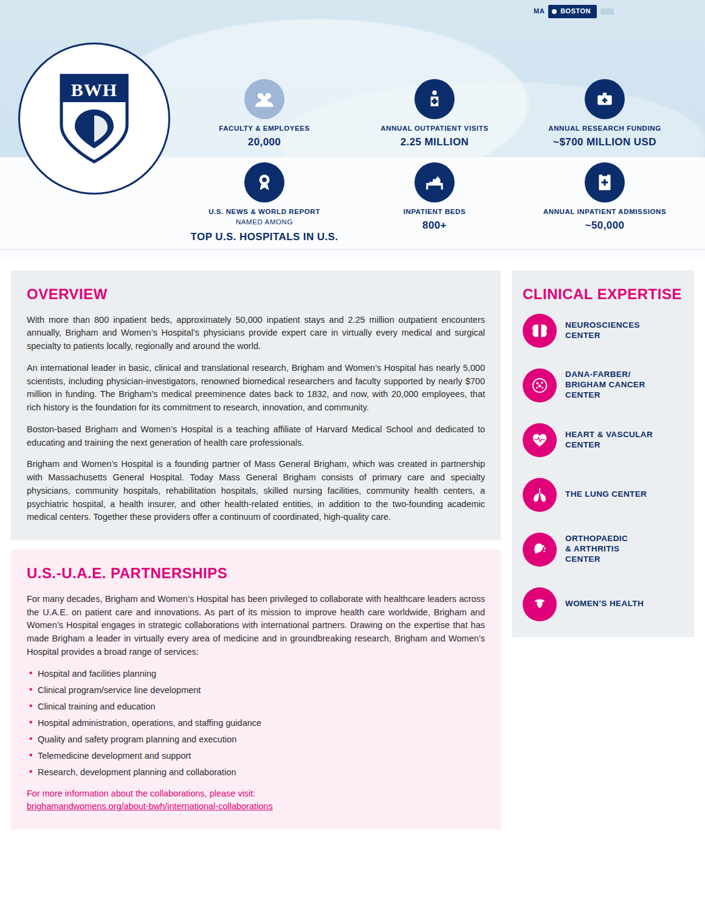MA BOSTON
BWH
Faculty & Employees
20,000
Annual Outpatient Visits
2.25 Million
Annual Research Funding
~$700 Million USD
U.S. News & World Report
Named Among
Top U.S. Hospitals in U.S.
Inpatient Beds
800+
Annual Inpatient Admissions
~50,000
Overview
With more than 800 inpatient beds, approximately 50,000 inpatient stays and 2.25 million outpatient encounters annually, Brigham and Women’s Hospital’s physicians provide expert care in virtually every medical and surgical specialty to patients locally, regionally and around the world.
An international leader in basic, clinical and translational research, Brigham and Women’s Hospital has nearly 5,000 scientists, including physician-investigators, renowned biomedical researchers and faculty supported by nearly $700 million in funding. The Brigham’s medical preeminence dates back to 1832, and now, with 20,000 employees, that rich history is the foundation for its commitment to research, innovation, and community.
Boston-based Brigham and Women’s Hospital is a teaching affiliate of Harvard Medical School and dedicated to educating and training the next generation of health care professionals.
Brigham and Women’s Hospital is a founding partner of Mass General Brigham, which was created in partnership with Massachusetts General Hospital. Today Mass General Brigham consists of primary care and specialty physicians, community hospitals, rehabilitation hospitals, skilled nursing facilities, community health centers, a psychiatric hospital, a health insurer, and other health-related entities, in addition to the two-founding academic medical centers. Together these providers offer a continuum of coordinated, high-quality care.
U.S.-U.A.E. Partnerships
For many decades, Brigham and Women’s Hospital has been privileged to collaborate with healthcare leaders across the U.A.E. on patient care and innovations. As part of its mission to improve health care worldwide, Brigham and Women’s Hospital engages in strategic collaborations with international partners. Drawing on the expertise that has made Brigham a leader in virtually every area of medicine and in groundbreaking research, Brigham and Women’s Hospital provides a broad range of services:
Hospital and facilities planning
Clinical program/service line development
Clinical training and education
Hospital administration, operations, and staffing guidance
Quality and safety program planning and execution
Telemedicine development and support
Research, development planning and collaboration
For more information about the collaborations, please visit:
brighamandwomens.org/about-bwh/international-collaborations
Clinical Expertise
Neurosciences
Center
Dana-Farber/
Brigham Cancer
Center
Heart & Vascular
Center
The Lung Center
Orthopaedic
& Arthritis
Center
Women’s Health